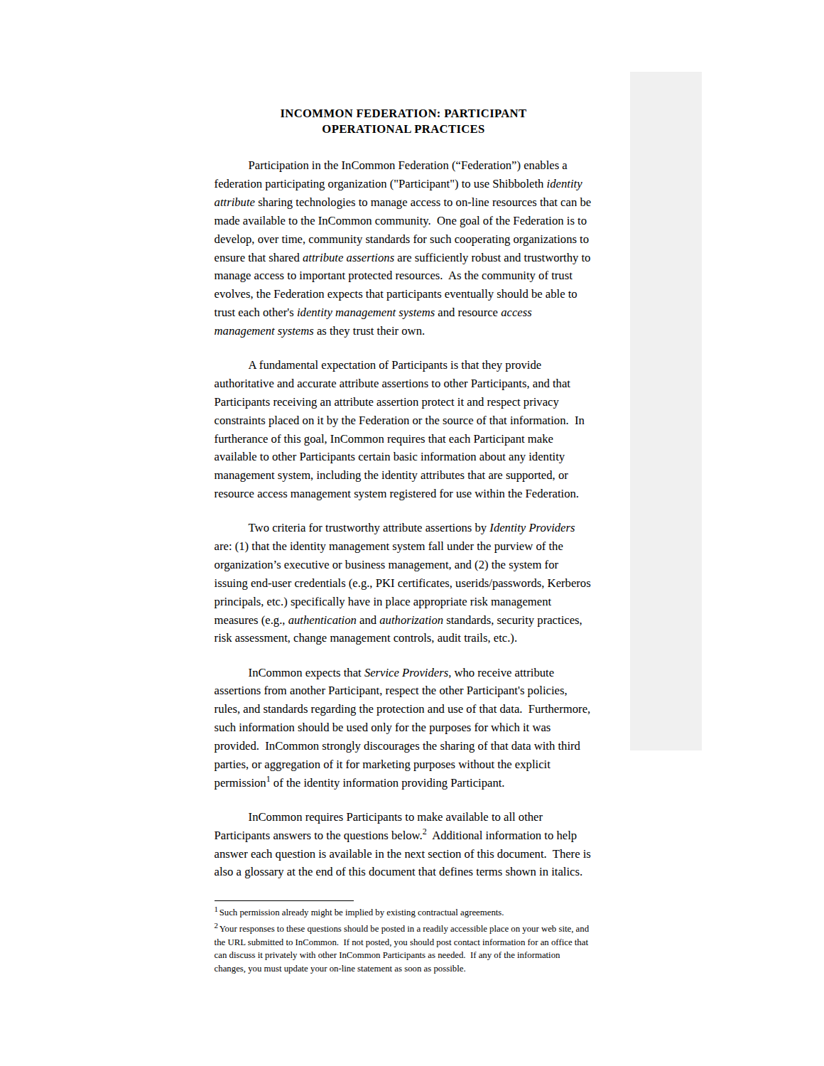InCommon Federation: Participant
Operational Practices
Participation in the InCommon Federation (“Federation”) enables a federation participating organization ("Participant") to use Shibboleth identity attribute sharing technologies to manage access to on-line resources that can be made available to the InCommon community. One goal of the Federation is to develop, over time, community standards for such cooperating organizations to ensure that shared attribute assertions are sufficiently robust and trustworthy to manage access to important protected resources. As the community of trust evolves, the Federation expects that participants eventually should be able to trust each other's identity management systems and resource access management systems as they trust their own.
A fundamental expectation of Participants is that they provide authoritative and accurate attribute assertions to other Participants, and that Participants receiving an attribute assertion protect it and respect privacy constraints placed on it by the Federation or the source of that information. In furtherance of this goal, InCommon requires that each Participant make available to other Participants certain basic information about any identity management system, including the identity attributes that are supported, or resource access management system registered for use within the Federation.
Two criteria for trustworthy attribute assertions by Identity Providers are: (1) that the identity management system fall under the purview of the organization’s executive or business management, and (2) the system for issuing end-user credentials (e.g., PKI certificates, userids/passwords, Kerberos principals, etc.) specifically have in place appropriate risk management measures (e.g., authentication and authorization standards, security practices, risk assessment, change management controls, audit trails, etc.).
InCommon expects that Service Providers, who receive attribute assertions from another Participant, respect the other Participant's policies, rules, and standards regarding the protection and use of that data. Furthermore, such information should be used only for the purposes for which it was provided. InCommon strongly discourages the sharing of that data with third parties, or aggregation of it for marketing purposes without the explicit permission1 of the identity information providing Participant.
InCommon requires Participants to make available to all other Participants answers to the questions below.2 Additional information to help answer each question is available in the next section of this document. There is also a glossary at the end of this document that defines terms shown in italics.
1 Such permission already might be implied by existing contractual agreements.
2 Your responses to these questions should be posted in a readily accessible place on your web site, and the URL submitted to InCommon. If not posted, you should post contact information for an office that can discuss it privately with other InCommon Participants as needed. If any of the information changes, you must update your on-line statement as soon as possible.